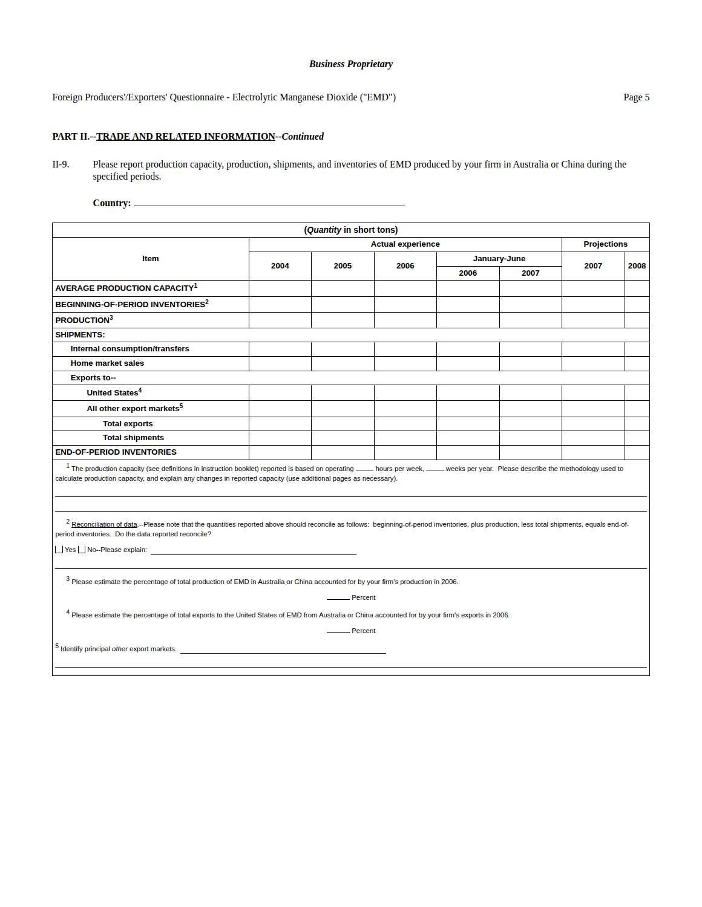Business Proprietary
Foreign Producers'/Exporters' Questionnaire - Electrolytic Manganese Dioxide ("EMD")
Page 5
PART II.--TRADE AND RELATED INFORMATION--Continued
II-9.
Please report production capacity, production, shipments, and inventories of EMD produced by your firm in Australia or China during the specified periods.
Country:
| ( Quantity in short tons) |
| Item | Actual experience | Projections |
| 2004 | 2005 | 2006 | January-June | 2007 | 2008 |
| 2006 | 2007 |
| AVERAGE PRODUCTION CAPACITY 1 | | | | | | | |
| BEGINNING-OF-PERIOD INVENTORIES 2 | | | | | | | |
| PRODUCTION 3 | | | | | | | |
| SHIPMENTS: |
| Internal consumption/transfers | | | | | | | |
| Home market sales | | | | | | | |
| Exports to-- |
| United States 4 | | | | | | | |
| All other export markets 5 | | | | | | | |
| Total exports | | | | | | | |
| Total shipments | | | | | | | |
| END-OF-PERIOD INVENTORIES | | | | | | | |
| 1 The production capacity (see definitions in instruction booklet) reported is based on operating hours per week, weeks per year. Please describe the methodology used to calculate production capacity, and explain any changes in reported capacity (use additional pages as necessary). 2 Reconciliation of data .--Please note that the quantities reported above should reconcile as follows: beginning-of-period inventories, plus production, less total shipments, equals end-of-period inventories. Do the data reported reconcile? Yes No--Please explain: 3 Please estimate the percentage of total production of EMD in Australia or China accounted for by your firm's production in 2006. Percent 4 Please estimate the percentage of total exports to the United States of EMD from Australia or China accounted for by your firm's exports in 2006. Percent 5 Identify principal other export markets. |